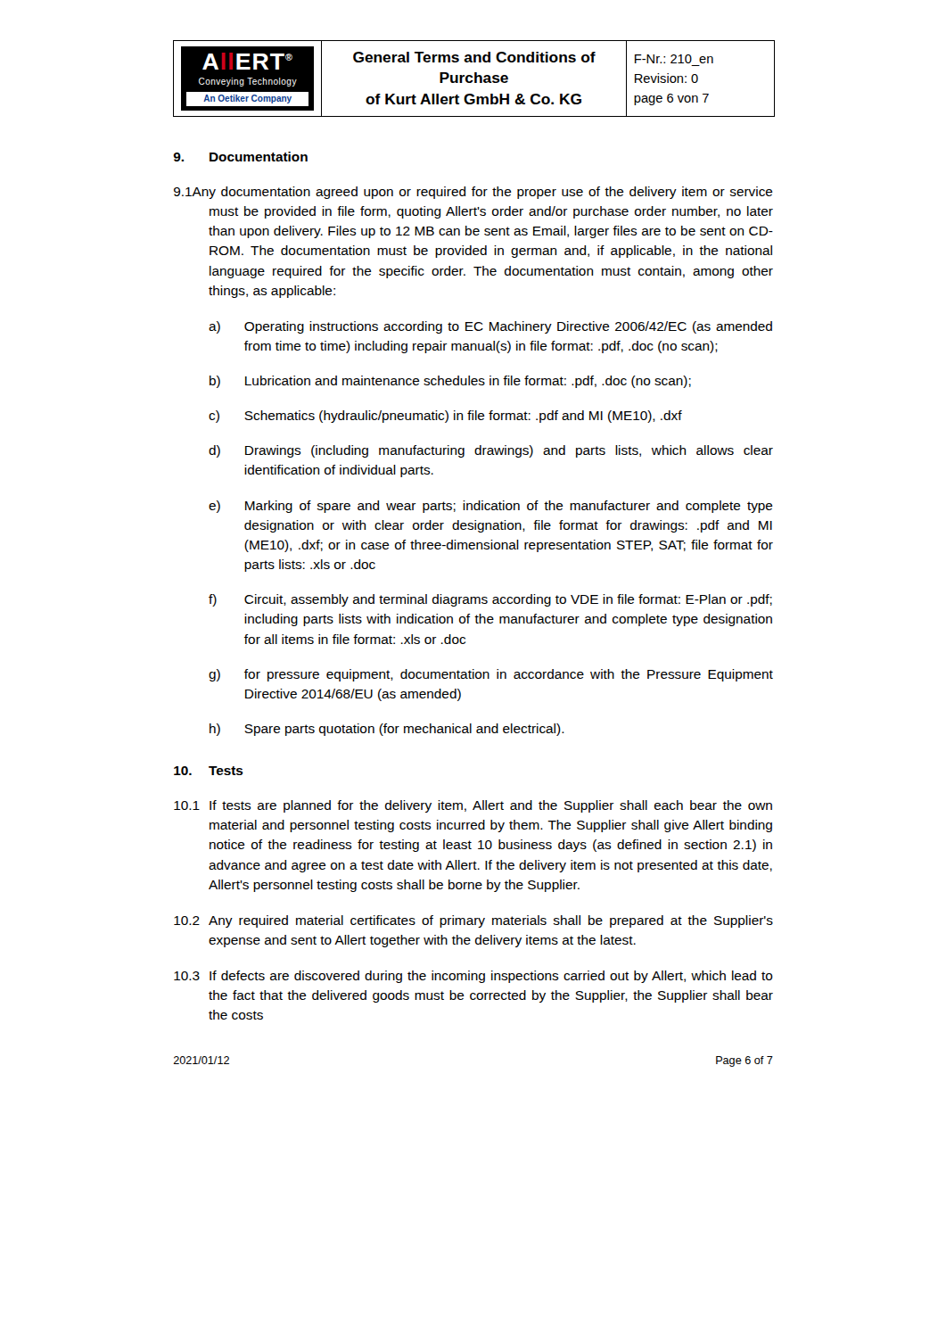All ERT®
Conveying Technology
An Oetiker Company
General Terms and Conditions of Purchase
of Kurt Allert GmbH & Co. KG
F-Nr.: 210_en
Revision: 0
page 6 von 7
9. Documentation
9.1 Any documentation agreed upon or required for the proper use of the delivery item or service must be provided in file form, quoting Allert's order and/or purchase order number, no later than upon delivery. Files up to 12 MB can be sent as Email, larger files are to be sent on CD-ROM. The documentation must be provided in german and, if applicable, in the national language required for the specific order. The documentation must contain, among other things, as applicable:
a) Operating instructions according to EC Machinery Directive 2006/42/EC (as amended from time to time) including repair manual(s) in file format: .pdf, .doc (no scan);
b) Lubrication and maintenance schedules in file format: .pdf, .doc (no scan);
c) Schematics (hydraulic/pneumatic) in file format: .pdf and MI (ME10), .dxf
d) Drawings (including manufacturing drawings) and parts lists, which allows clear identification of individual parts.
e) Marking of spare and wear parts; indication of the manufacturer and complete type designation or with clear order designation, file format for drawings: .pdf and MI (ME10), .dxf; or in case of three-dimensional representation STEP, SAT; file format for parts lists: .xls or .doc
f) Circuit, assembly and terminal diagrams according to VDE in file format: E-Plan or .pdf; including parts lists with indication of the manufacturer and complete type designation for all items in file format: .xls or .doc
g) for pressure equipment, documentation in accordance with the Pressure Equipment Directive 2014/68/EU (as amended)
h) Spare parts quotation (for mechanical and electrical).
10. Tests
10.1 If tests are planned for the delivery item, Allert and the Supplier shall each bear the own material and personnel testing costs incurred by them. The Supplier shall give Allert binding notice of the readiness for testing at least 10 business days (as defined in section 2.1) in advance and agree on a test date with Allert. If the delivery item is not presented at this date, Allert's personnel testing costs shall be borne by the Supplier.
10.2 Any required material certificates of primary materials shall be prepared at the Supplier's expense and sent to Allert together with the delivery items at the latest.
10.3 If defects are discovered during the incoming inspections carried out by Allert, which lead to the fact that the delivered goods must be corrected by the Supplier, the Supplier shall bear the costs
2021/01/12
Page 6 of 7